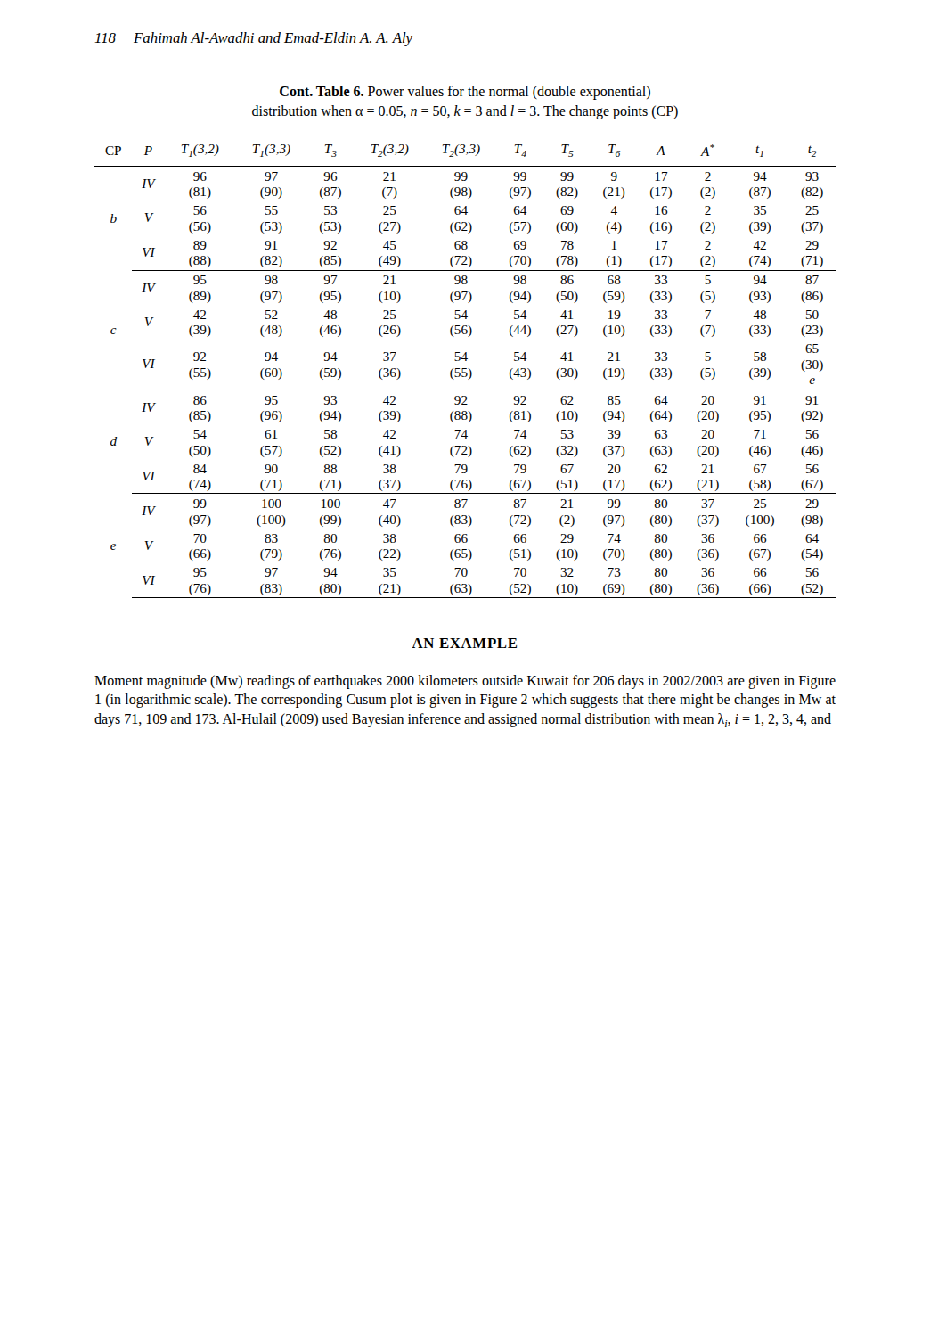118 Fahimah Al-Awadhi and Emad-Eldin A. A. Aly
Cont. Table 6. Power values for the normal (double exponential)
distribution when α = 0.05, n = 50, k = 3 and l = 3. The change points (CP)
| CP | P | T 1 (3,2) | T 1 (3,3) | T 3 | T 2 (3,2) | T 2 (3,3) | T 4 | T 5 | T 6 | A | A * | t 1 | t 2 |
| --- | --- | --- | --- | --- | --- | --- | --- | --- | --- | --- | --- | --- | --- |
| b | IV | 96 (81) | 97 (90) | 96 (87) | 21 (7) | 99 (98) | 99 (97) | 99 (82) | 9 (21) | 17 (17) | 2 (2) | 94 (87) | 93 (82) |
| V | 56 (56) | 55 (53) | 53 (53) | 25 (27) | 64 (62) | 64 (57) | 69 (60) | 4 (4) | 16 (16) | 2 (2) | 35 (39) | 25 (37) |
| VI | 89 (88) | 91 (82) | 92 (85) | 45 (49) | 68 (72) | 69 (70) | 78 (78) | 1 (1) | 17 (17) | 2 (2) | 42 (74) | 29 (71) |
| c | IV | 95 (89) | 98 (97) | 97 (95) | 21 (10) | 98 (97) | 98 (94) | 86 (50) | 68 (59) | 33 (33) | 5 (5) | 94 (93) | 87 (86) |
| V | 42 (39) | 52 (48) | 48 (46) | 25 (26) | 54 (56) | 54 (44) | 41 (27) | 19 (10) | 33 (33) | 7 (7) | 48 (33) | 50 (23) |
| VI | 92 (55) | 94 (60) | 94 (59) | 37 (36) | 54 (55) | 54 (43) | 41 (30) | 21 (19) | 33 (33) | 5 (5) | 58 (39) | 65 (30) e |
| d | IV | 86 (85) | 95 (96) | 93 (94) | 42 (39) | 92 (88) | 92 (81) | 62 (10) | 85 (94) | 64 (64) | 20 (20) | 91 (95) | 91 (92) |
| V | 54 (50) | 61 (57) | 58 (52) | 42 (41) | 74 (72) | 74 (62) | 53 (32) | 39 (37) | 63 (63) | 20 (20) | 71 (46) | 56 (46) |
| VI | 84 (74) | 90 (71) | 88 (71) | 38 (37) | 79 (76) | 79 (67) | 67 (51) | 20 (17) | 62 (62) | 21 (21) | 67 (58) | 56 (67) |
| e | IV | 99 (97) | 100 (100) | 100 (99) | 47 (40) | 87 (83) | 87 (72) | 21 (2) | 99 (97) | 80 (80) | 37 (37) | 25 (100) | 29 (98) |
| V | 70 (66) | 83 (79) | 80 (76) | 38 (22) | 66 (65) | 66 (51) | 29 (10) | 74 (70) | 80 (80) | 36 (36) | 66 (67) | 64 (54) |
| VI | 95 (76) | 97 (83) | 94 (80) | 35 (21) | 70 (63) | 70 (52) | 32 (10) | 73 (69) | 80 (80) | 36 (36) | 66 (66) | 56 (52) |
AN EXAMPLE
Moment magnitude (Mw) readings of earthquakes 2000 kilometers outside Kuwait for 206 days in 2002/2003 are given in Figure 1 (in logarithmic scale). The corresponding Cusum plot is given in Figure 2 which suggests that there might be changes in Mw at days 71, 109 and 173. Al-Hulail (2009) used Bayesian inference and assigned normal distribution with mean λi, i = 1, 2, 3, 4, and